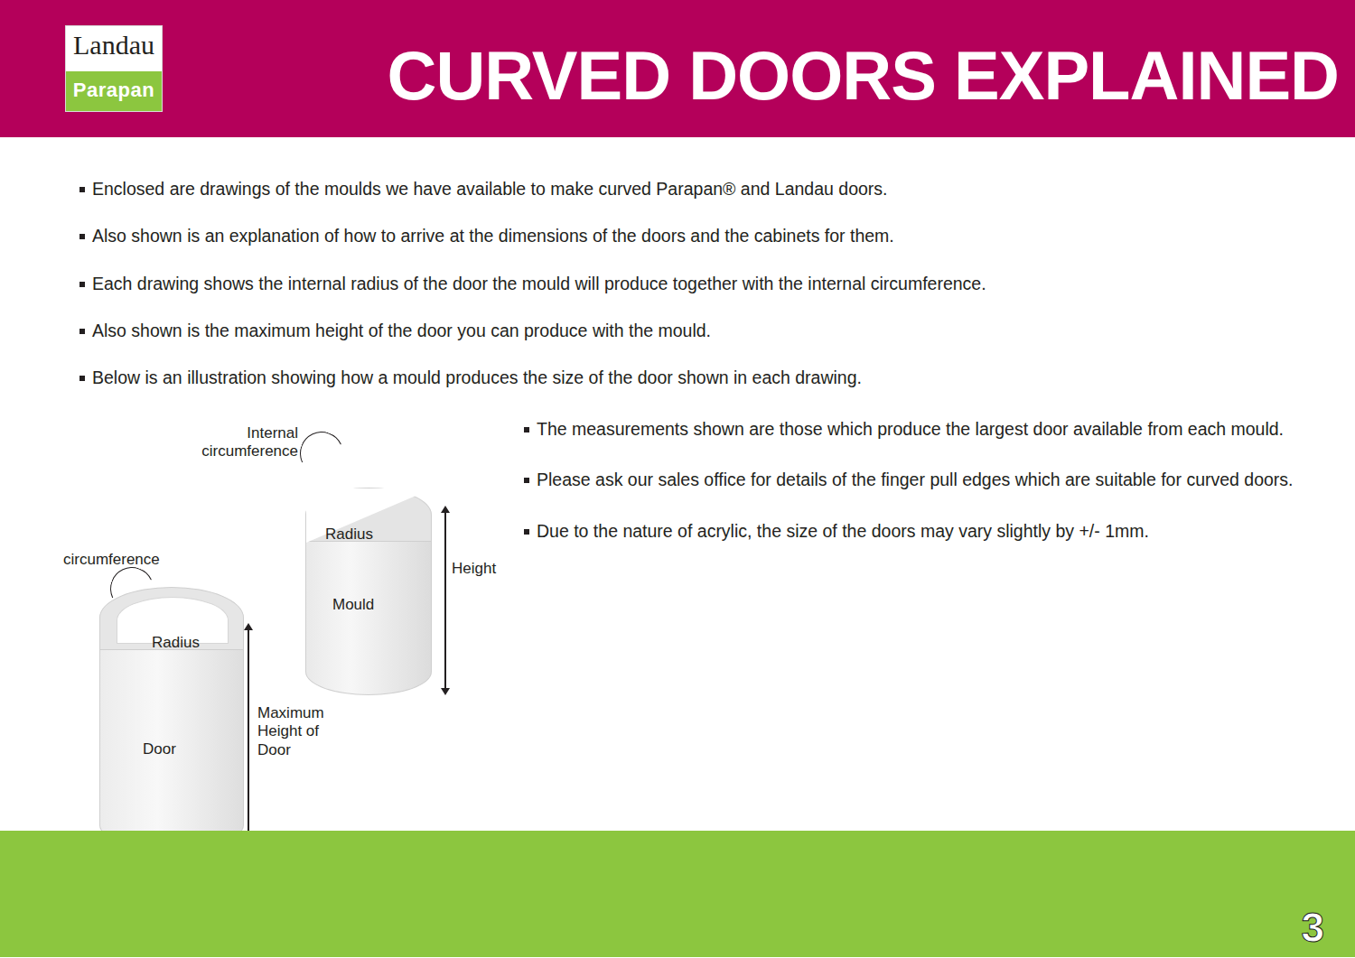CURVED DOORS EXPLAINED
Landau
Parapan
Enclosed are drawings of the moulds we have available to make curved Parapan® and Landau doors.
Also shown is an explanation of how to arrive at the dimensions of the doors and the cabinets for them.
Each drawing shows the internal radius of the door the mould will produce together with the internal circumference.
Also shown is the maximum height of the door you can produce with the mould.
Below is an illustration showing how a mould produces the size of the door shown in each drawing.
The measurements shown are those which produce the largest door available from each mould.
Please ask our sales office for details of the finger pull edges which are suitable for curved doors.
Due to the nature of acrylic, the size of the doors may vary slightly by +/- 1mm.
Internal
circumference
Radius
Mould
Height
circumference
Radius
Door
Maximum
Height of
Door
3